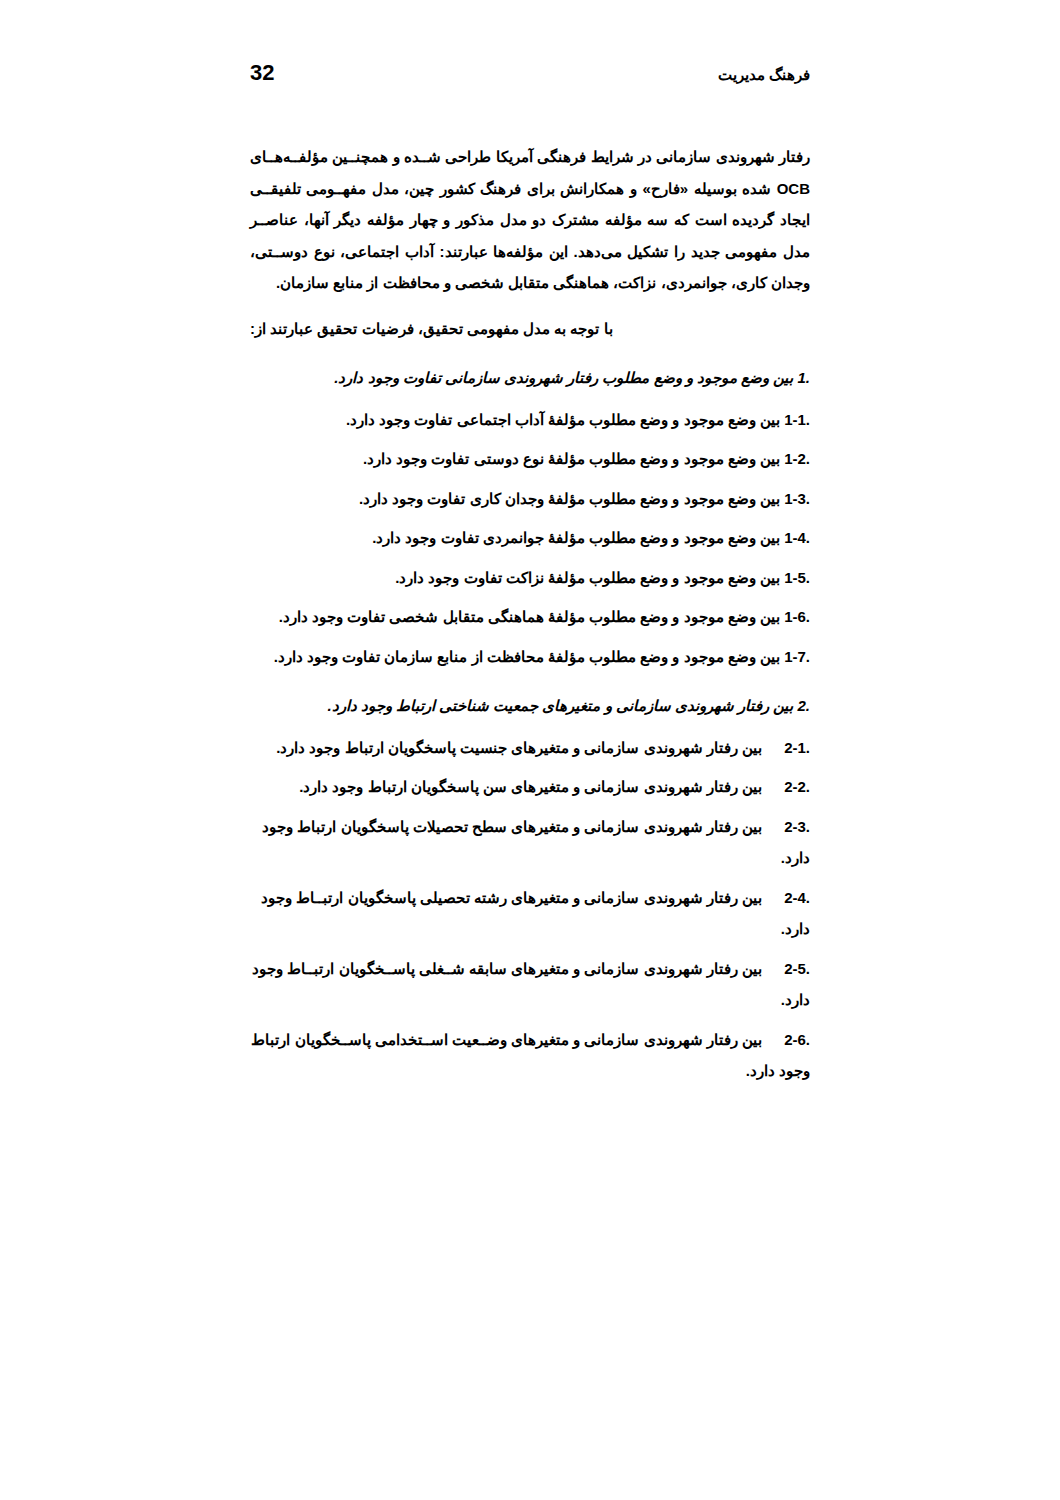فرهنگ مدیریت
32
رفتار شهروندی سازمانی در شرایط فرهنگی آمریکا طراحی شــده و همچنــین مؤلفــه‌هــای OCB شده بوسیله «فارح» و همکارانش برای فرهنگ کشور چین، مدل مفهــومی تلفیقــی ایجاد گردیده است که سه مؤلفه مشترک دو مدل مذکور و چهار مؤلفه دیگر آنها، عناصــر مدل مفهومی جدید را تشکیل می‌دهد. این مؤلفه‌ها عبارتند: آداب اجتماعی، نوع دوســتی، وجدان کاری، جوانمردی، نزاکت، هماهنگی متقابل شخصی و محافظت از منابع سازمان.
با توجه به مدل مفهومی تحقیق، فرضیات تحقیق عبارتند از:
1. بین وضع موجود و وضع مطلوب رفتار شهروندی سازمانی تفاوت وجود دارد.
1-1. بین وضع موجود و وضع مطلوب مؤلفهٔ آداب اجتماعی تفاوت وجود دارد.
1-2. بین وضع موجود و وضع مطلوب مؤلفهٔ نوع دوستی تفاوت وجود دارد.
1-3. بین وضع موجود و وضع مطلوب مؤلفهٔ وجدان کاری تفاوت وجود دارد.
1-4. بین وضع موجود و وضع مطلوب مؤلفهٔ جوانمردی تفاوت وجود دارد.
1-5. بین وضع موجود و وضع مطلوب مؤلفهٔ نزاکت تفاوت وجود دارد.
1-6. بین وضع موجود و وضع مطلوب مؤلفهٔ هماهنگی متقابل شخصی تفاوت وجود دارد.
1-7. بین وضع موجود و وضع مطلوب مؤلفهٔ محافظت از منابع سازمان تفاوت وجود دارد.
2. بین رفتار شهروندی سازمانی و متغیرهای جمعیت شناختی ارتباط وجود دارد.
2-1. بین رفتار شهروندی سازمانی و متغیرهای جنسیت پاسخگویان ارتباط وجود دارد.
2-2. بین رفتار شهروندی سازمانی و متغیرهای سن پاسخگویان ارتباط وجود دارد.
2-3. بین رفتار شهروندی سازمانی و متغیرهای سطح تحصیلات پاسخگویان ارتباط وجود دارد.
2-4. بین رفتار شهروندی سازمانی و متغیرهای رشته تحصیلی پاسخگویان ارتبــاط وجود دارد.
2-5. بین رفتار شهروندی سازمانی و متغیرهای سابقه شــغلی پاســخگویان ارتبــاط وجود دارد.
2-6. بین رفتار شهروندی سازمانی و متغیرهای وضــعیت اســتخدامی پاســخگویان ارتباط وجود دارد.